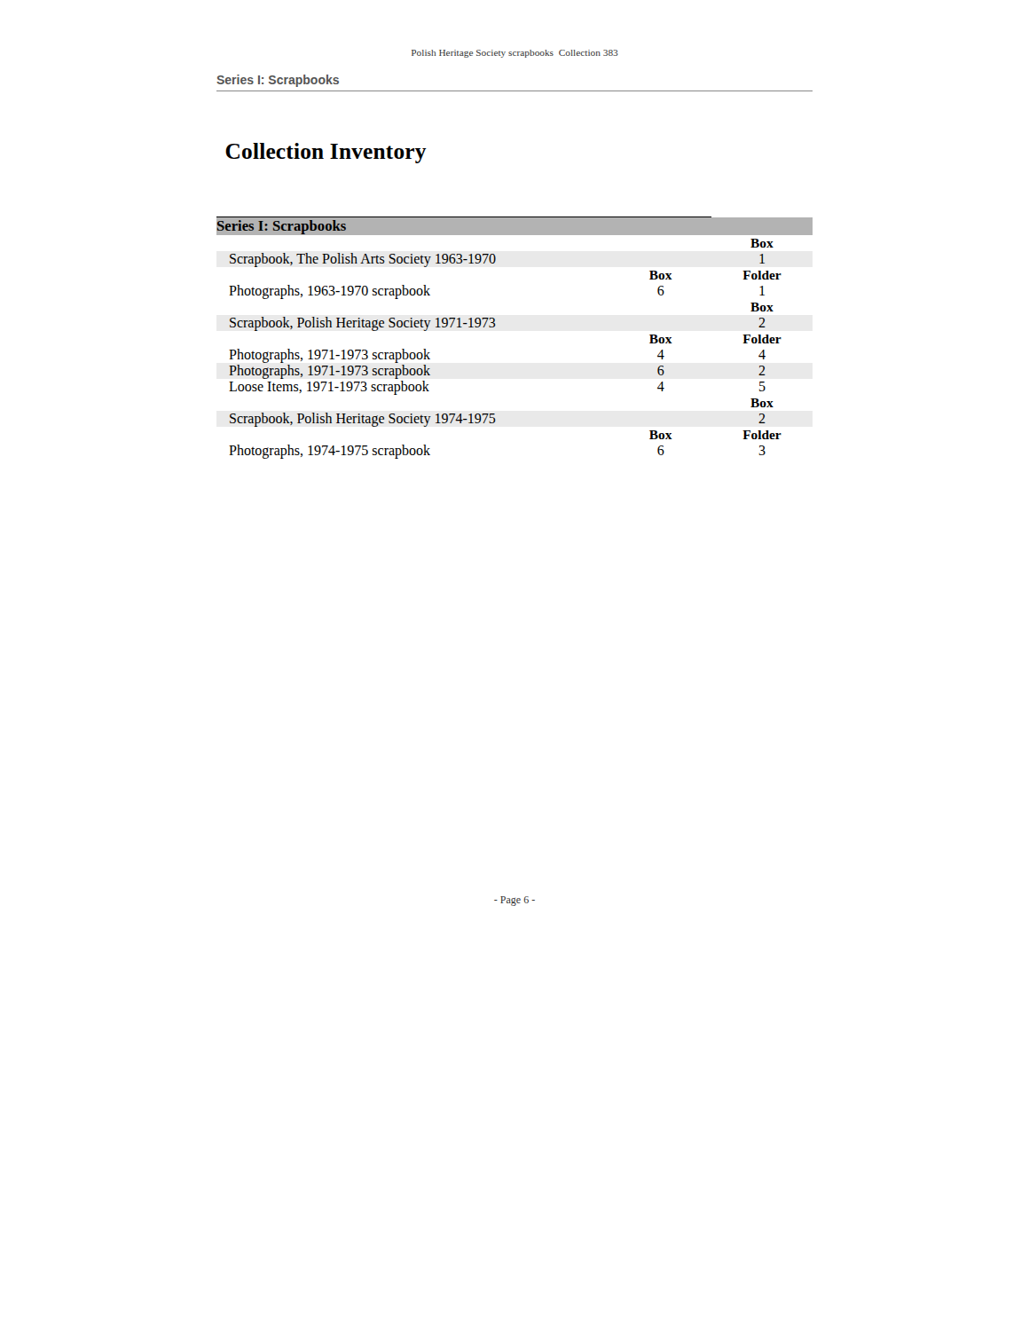Polish Heritage Society scrapbooks Collection 383
Series I: Scrapbooks
Collection Inventory
| Series I: Scrapbooks |
| | | Box |
| Scrapbook, The Polish Arts Society 1963-1970 | | 1 |
| | Box | Folder |
| Photographs, 1963-1970 scrapbook | 6 | 1 |
| | | Box |
| Scrapbook, Polish Heritage Society 1971-1973 | | 2 |
| | Box | Folder |
| Photographs, 1971-1973 scrapbook | 4 | 4 |
| Photographs, 1971-1973 scrapbook | 6 | 2 |
| Loose Items, 1971-1973 scrapbook | 4 | 5 |
| | | Box |
| Scrapbook, Polish Heritage Society 1974-1975 | | 2 |
| | Box | Folder |
| Photographs, 1974-1975 scrapbook | 6 | 3 |
- Page 6 -